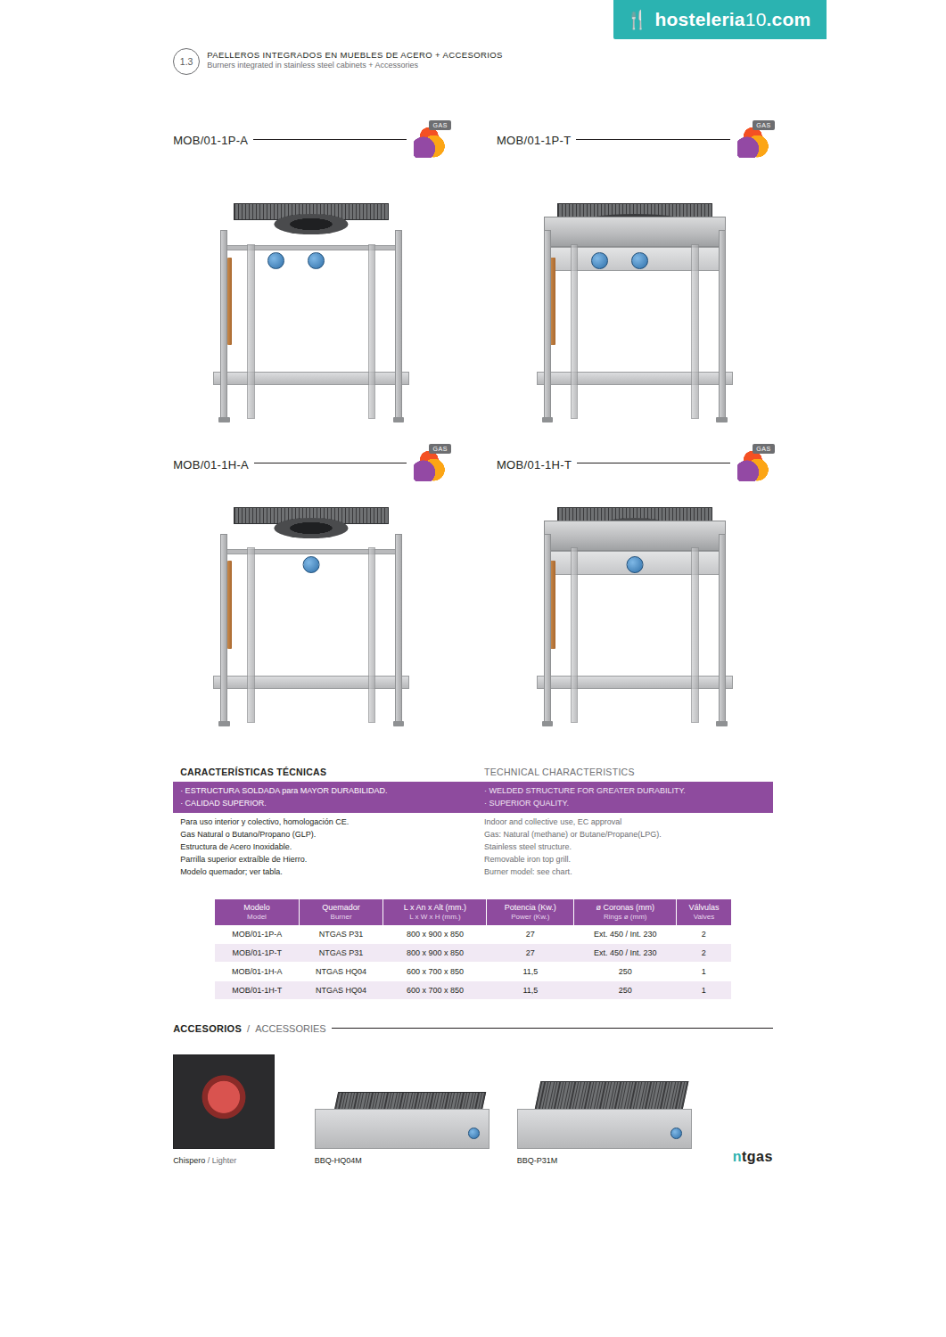1.3
PAELLEROS INTEGRADOS EN MUEBLES DE ACERO + ACCESORIOS
Burners integrated in stainless steel cabinets + Accessories
🍴 hosteleria10.com
MOB/01-1P-A GAS
MOB/01-1P-T GAS
MOB/01-1H-A GAS
MOB/01-1H-T GAS
| CARACTERÍSTICAS TÉCNICAS | TECHNICAL CHARACTERISTICS |
| --- | --- |
| · ESTRUCTURA SOLDADA para MAYOR DURABILIDAD. · CALIDAD SUPERIOR. | · WELDED STRUCTURE FOR GREATER DURABILITY. · SUPERIOR QUALITY. |
| Para uso interior y colectivo, homologación CE. Gas Natural o Butano/Propano (GLP). Estructura de Acero Inoxidable. Parrilla superior extraíble de Hierro. Modelo quemador; ver tabla. | Indoor and collective use, EC approval Gas: Natural (methane) or Butane/Propane(LPG). Stainless steel structure. Removable iron top grill. Burner model: see chart. |
| Modelo Model | Quemador Burner | L x An x Alt (mm.) L x W x H (mm.) | Potencia (Kw.) Power (Kw.) | ø Coronas (mm) Rings ø (mm) | Válvulas Valves |
| --- | --- | --- | --- | --- | --- |
| MOB/01-1P-A | NTGAS P31 | 800 x 900 x 850 | 27 | Ext. 450 / Int. 230 | 2 |
| MOB/01-1P-T | NTGAS P31 | 800 x 900 x 850 | 27 | Ext. 450 / Int. 230 | 2 |
| MOB/01-1H-A | NTGAS HQ04 | 600 x 700 x 850 | 11,5 | 250 | 1 |
| MOB/01-1H-T | NTGAS HQ04 | 600 x 700 x 850 | 11,5 | 250 | 1 |
ACCESORIOS / ACCESSORIES
Chispero / Lighter
BBQ-HQ04M
BBQ-P31M
ntgas